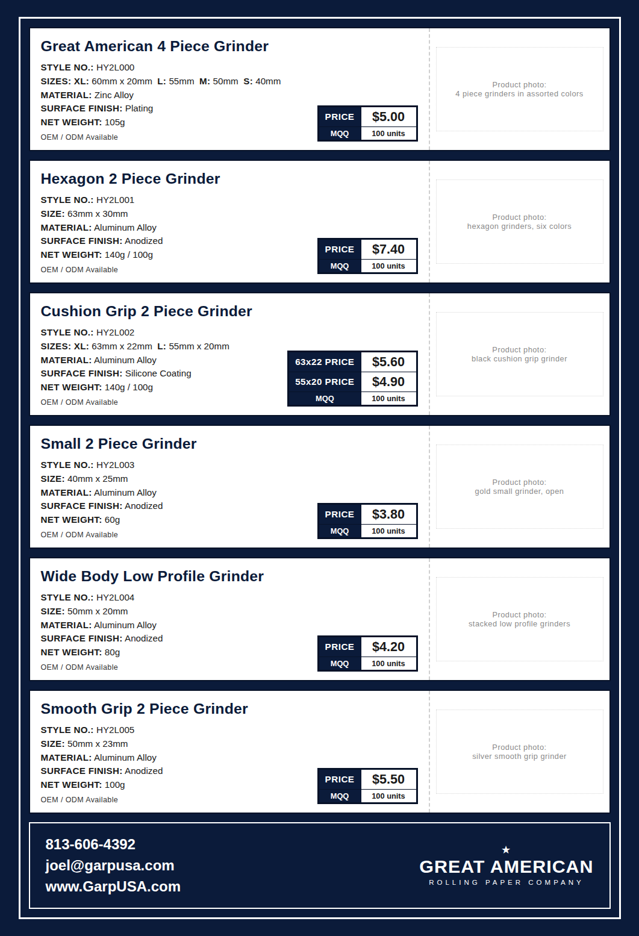Great American 4 Piece Grinder
STYLE NO.: HY2L000
SIZES: XL: 60mm x 20mm L: 55mm M: 50mm S: 40mm
MATERIAL: Zinc Alloy
SURFACE FINISH: Plating
NET WEIGHT: 105g
OEM / ODM Available
| PRICE | $5.00 |
| MQQ | 100 units |
Product photo:
4 piece grinders in assorted colors
Hexagon 2 Piece Grinder
STYLE NO.: HY2L001
SIZE: 63mm x 30mm
MATERIAL: Aluminum Alloy
SURFACE FINISH: Anodized
NET WEIGHT: 140g / 100g
OEM / ODM Available
| PRICE | $7.40 |
| MQQ | 100 units |
Product photo:
hexagon grinders, six colors
Cushion Grip 2 Piece Grinder
STYLE NO.: HY2L002
SIZES: XL: 63mm x 22mm L: 55mm x 20mm
MATERIAL: Aluminum Alloy
SURFACE FINISH: Silicone Coating
NET WEIGHT: 140g / 100g
OEM / ODM Available
| 63x22 PRICE | $5.60 |
| 55x20 PRICE | $4.90 |
| MQQ | 100 units |
Product photo:
black cushion grip grinder
Small 2 Piece Grinder
STYLE NO.: HY2L003
SIZE: 40mm x 25mm
MATERIAL: Aluminum Alloy
SURFACE FINISH: Anodized
NET WEIGHT: 60g
OEM / ODM Available
| PRICE | $3.80 |
| MQQ | 100 units |
Product photo:
gold small grinder, open
Wide Body Low Profile Grinder
STYLE NO.: HY2L004
SIZE: 50mm x 20mm
MATERIAL: Aluminum Alloy
SURFACE FINISH: Anodized
NET WEIGHT: 80g
OEM / ODM Available
| PRICE | $4.20 |
| MQQ | 100 units |
Product photo:
stacked low profile grinders
Smooth Grip 2 Piece Grinder
STYLE NO.: HY2L005
SIZE: 50mm x 23mm
MATERIAL: Aluminum Alloy
SURFACE FINISH: Anodized
NET WEIGHT: 100g
OEM / ODM Available
| PRICE | $5.50 |
| MQQ | 100 units |
Product photo:
silver smooth grip grinder
813-606-4392
joel@garpusa.com
www.GarpUSA.com
★
GREAT AMERICAN
ROLLING PAPER COMPANY